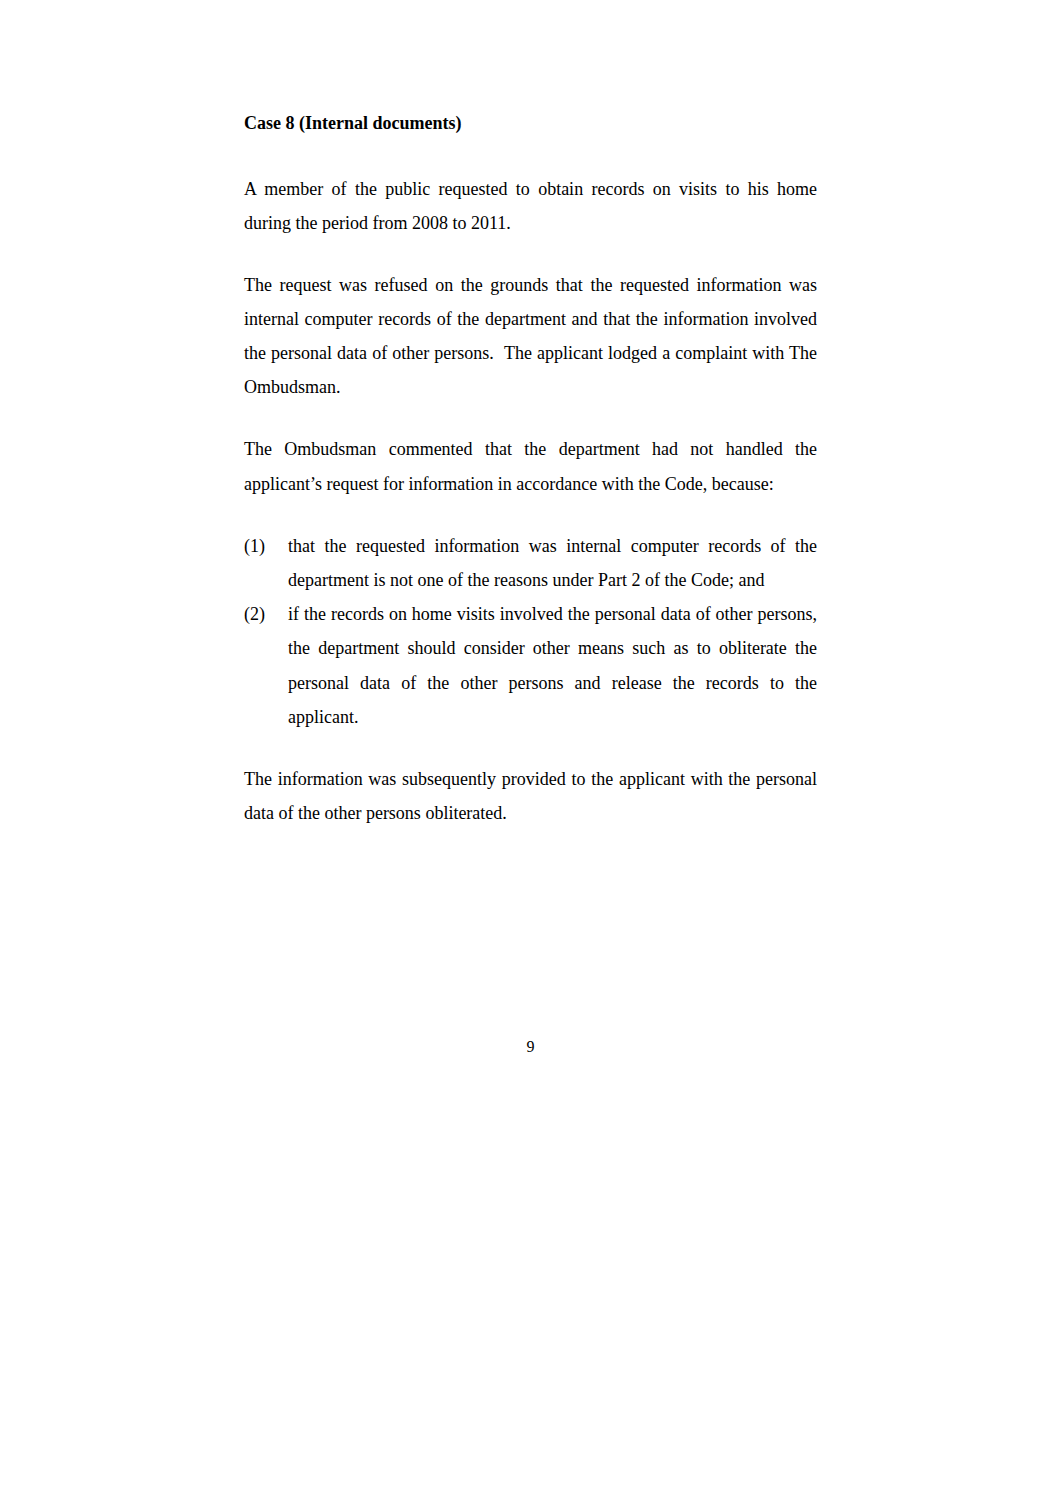Case 8 (Internal documents)
A member of the public requested to obtain records on visits to his home during the period from 2008 to 2011.
The request was refused on the grounds that the requested information was internal computer records of the department and that the information involved the personal data of other persons. The applicant lodged a complaint with The Ombudsman.
The Ombudsman commented that the department had not handled the applicant’s request for information in accordance with the Code, because:
(1) that the requested information was internal computer records of the department is not one of the reasons under Part 2 of the Code; and
(2) if the records on home visits involved the personal data of other persons, the department should consider other means such as to obliterate the personal data of the other persons and release the records to the applicant.
The information was subsequently provided to the applicant with the personal data of the other persons obliterated.
9